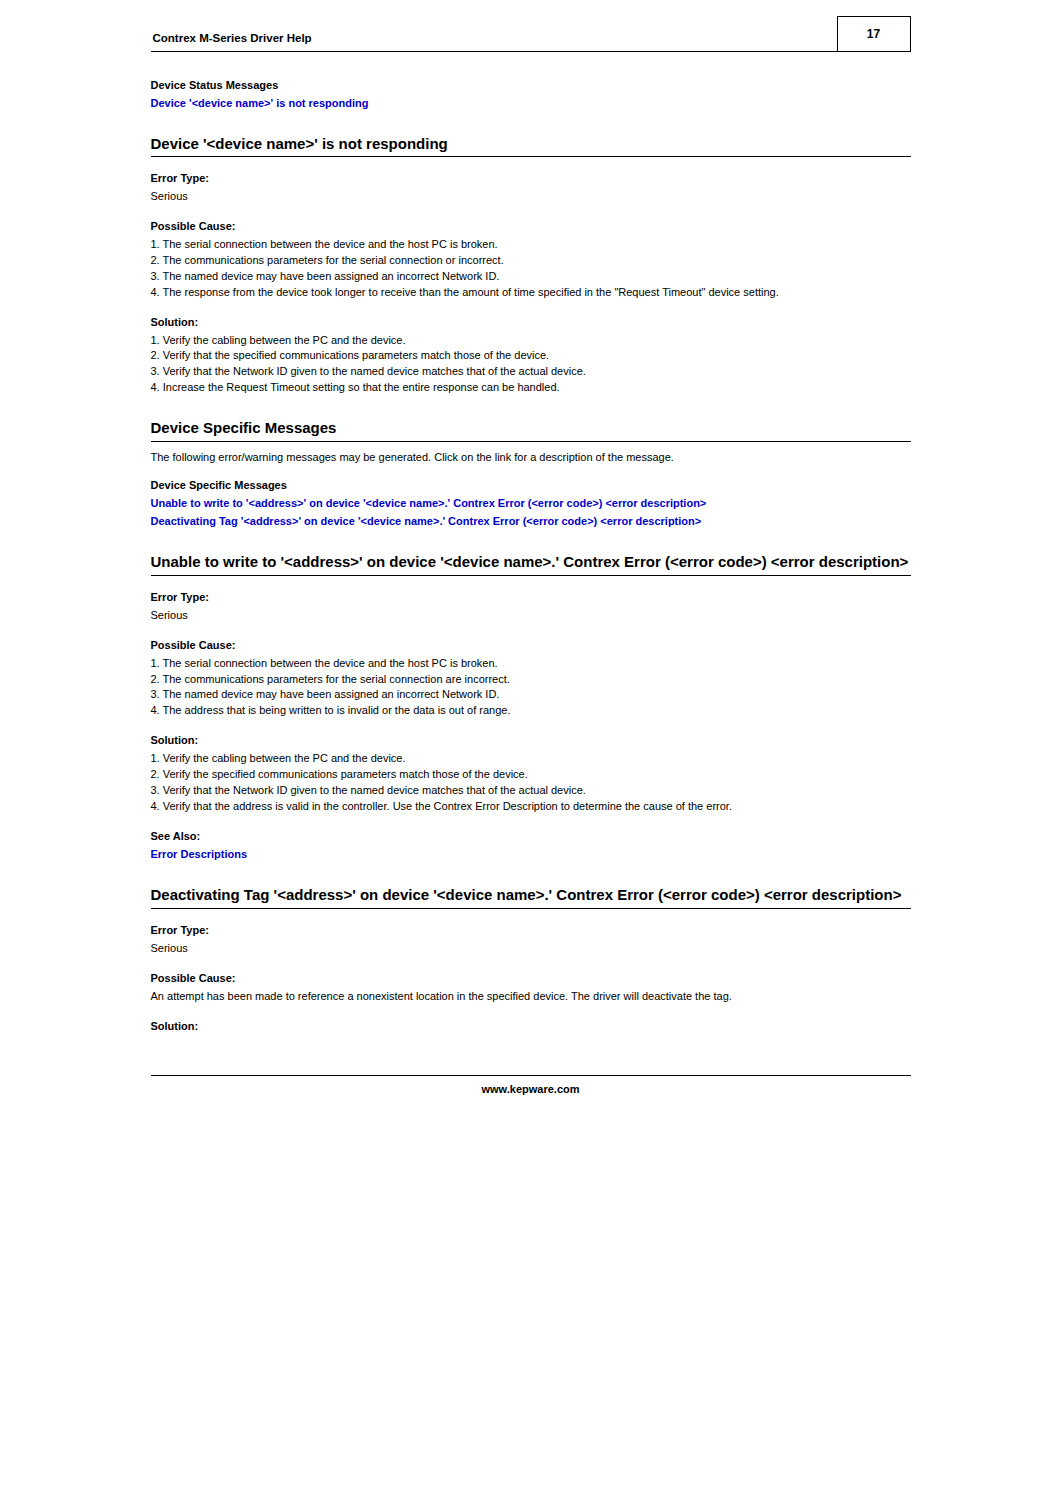Contrex M-Series Driver Help
17
Device Status Messages
Device '<device name>' is not responding
Device '<device name>' is not responding
Error Type:
Serious
Possible Cause:
1. The serial connection between the device and the host PC is broken.
2. The communications parameters for the serial connection or incorrect.
3. The named device may have been assigned an incorrect Network ID.
4. The response from the device took longer to receive than the amount of time specified in the "Request Timeout" device setting.
Solution:
1. Verify the cabling between the PC and the device.
2. Verify that the specified communications parameters match those of the device.
3. Verify that the Network ID given to the named device matches that of the actual device.
4. Increase the Request Timeout setting so that the entire response can be handled.
Device Specific Messages
The following error/warning messages may be generated. Click on the link for a description of the message.
Device Specific Messages
Unable to write to '<address>' on device '<device name>.' Contrex Error (<error code>) <error description>
Deactivating Tag '<address>' on device '<device name>.' Contrex Error (<error code>) <error description>
Unable to write to '<address>' on device '<device name>.' Contrex Error (<error code>) <error description>
Error Type:
Serious
Possible Cause:
1. The serial connection between the device and the host PC is broken.
2. The communications parameters for the serial connection are incorrect.
3. The named device may have been assigned an incorrect Network ID.
4. The address that is being written to is invalid or the data is out of range.
Solution:
1. Verify the cabling between the PC and the device.
2. Verify the specified communications parameters match those of the device.
3. Verify that the Network ID given to the named device matches that of the actual device.
4. Verify that the address is valid in the controller. Use the Contrex Error Description to determine the cause of the error.
See Also:
Error Descriptions
Deactivating Tag '<address>' on device '<device name>.' Contrex Error (<error code>) <error description>
Error Type:
Serious
Possible Cause:
An attempt has been made to reference a nonexistent location in the specified device. The driver will deactivate the tag.
Solution:
www.kepware.com